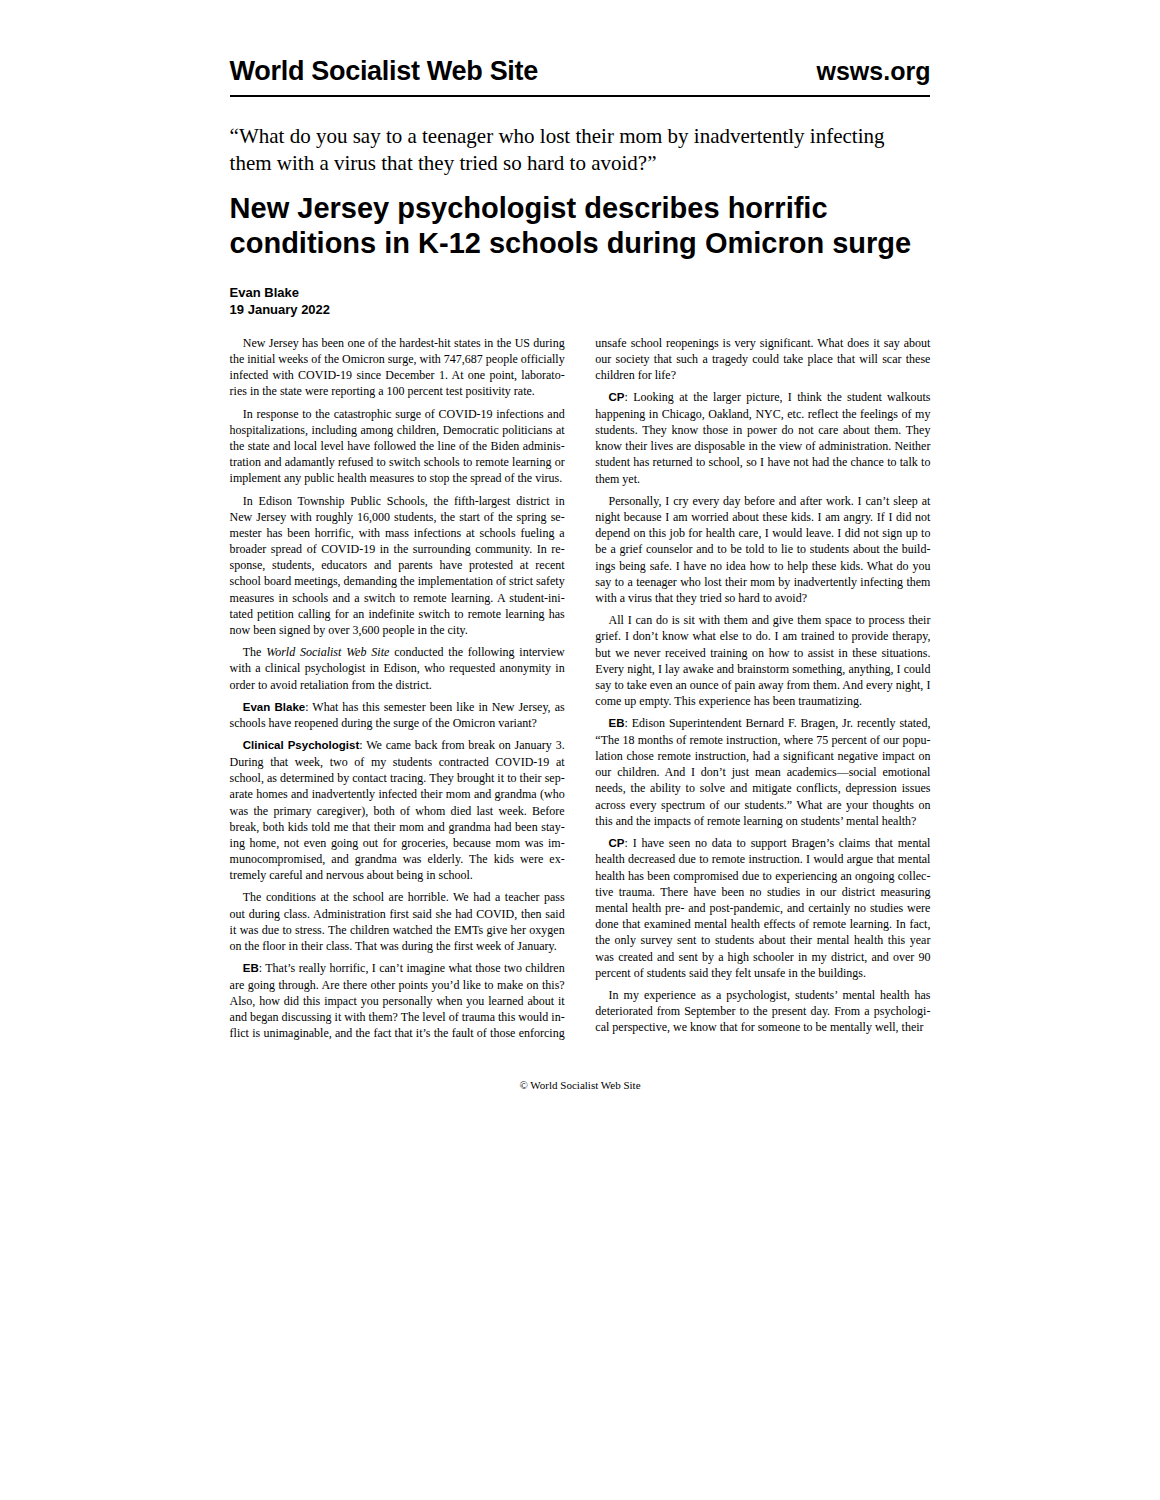World Socialist Web Site
wsws.org
“What do you say to a teenager who lost their mom by inadvertently infecting them with a virus that they tried so hard to avoid?”
New Jersey psychologist describes horrific conditions in K-12 schools during Omicron surge
Evan Blake
19 January 2022
New Jersey has been one of the hardest-hit states in the US during the initial weeks of the Omicron surge, with 747,687 people officially infected with COVID-19 since December 1. At one point, laboratories in the state were reporting a 100 percent test positivity rate.
In response to the catastrophic surge of COVID-19 infections and hospitalizations, including among children, Democratic politicians at the state and local level have followed the line of the Biden administration and adamantly refused to switch schools to remote learning or implement any public health measures to stop the spread of the virus.
In Edison Township Public Schools, the fifth-largest district in New Jersey with roughly 16,000 students, the start of the spring semester has been horrific, with mass infections at schools fueling a broader spread of COVID-19 in the surrounding community. In response, students, educators and parents have protested at recent school board meetings, demanding the implementation of strict safety measures in schools and a switch to remote learning. A student-initated petition calling for an indefinite switch to remote learning has now been signed by over 3,600 people in the city.
The World Socialist Web Site conducted the following interview with a clinical psychologist in Edison, who requested anonymity in order to avoid retaliation from the district.
Evan Blake: What has this semester been like in New Jersey, as schools have reopened during the surge of the Omicron variant?
Clinical Psychologist: We came back from break on January 3. During that week, two of my students contracted COVID-19 at school, as determined by contact tracing. They brought it to their separate homes and inadvertently infected their mom and grandma (who was the primary caregiver), both of whom died last week. Before break, both kids told me that their mom and grandma had been staying home, not even going out for groceries, because mom was immunocompromised, and grandma was elderly. The kids were extremely careful and nervous about being in school.
The conditions at the school are horrible. We had a teacher pass out during class. Administration first said she had COVID, then said it was due to stress. The children watched the EMTs give her oxygen on the floor in their class. That was during the first week of January.
EB: That’s really horrific, I can’t imagine what those two children are going through. Are there other points you’d like to make on this? Also, how did this impact you personally when you learned about it and began discussing it with them? The level of trauma this would inflict is unimaginable, and the fact that it’s the fault of those enforcing unsafe school reopenings is very significant. What does it say about our society that such a tragedy could take place that will scar these children for life?
CP: Looking at the larger picture, I think the student walkouts happening in Chicago, Oakland, NYC, etc. reflect the feelings of my students. They know those in power do not care about them. They know their lives are disposable in the view of administration. Neither student has returned to school, so I have not had the chance to talk to them yet.
Personally, I cry every day before and after work. I can’t sleep at night because I am worried about these kids. I am angry. If I did not depend on this job for health care, I would leave. I did not sign up to be a grief counselor and to be told to lie to students about the buildings being safe. I have no idea how to help these kids. What do you say to a teenager who lost their mom by inadvertently infecting them with a virus that they tried so hard to avoid?
All I can do is sit with them and give them space to process their grief. I don’t know what else to do. I am trained to provide therapy, but we never received training on how to assist in these situations. Every night, I lay awake and brainstorm something, anything, I could say to take even an ounce of pain away from them. And every night, I come up empty. This experience has been traumatizing.
EB: Edison Superintendent Bernard F. Bragen, Jr. recently stated, “The 18 months of remote instruction, where 75 percent of our population chose remote instruction, had a significant negative impact on our children. And I don’t just mean academics—social emotional needs, the ability to solve and mitigate conflicts, depression issues across every spectrum of our students.” What are your thoughts on this and the impacts of remote learning on students’ mental health?
CP: I have seen no data to support Bragen’s claims that mental health decreased due to remote instruction. I would argue that mental health has been compromised due to experiencing an ongoing collective trauma. There have been no studies in our district measuring mental health pre- and post-pandemic, and certainly no studies were done that examined mental health effects of remote learning. In fact, the only survey sent to students about their mental health this year was created and sent by a high schooler in my district, and over 90 percent of students said they felt unsafe in the buildings.
In my experience as a psychologist, students’ mental health has deteriorated from September to the present day. From a psychological perspective, we know that for someone to be mentally well, their
© World Socialist Web Site